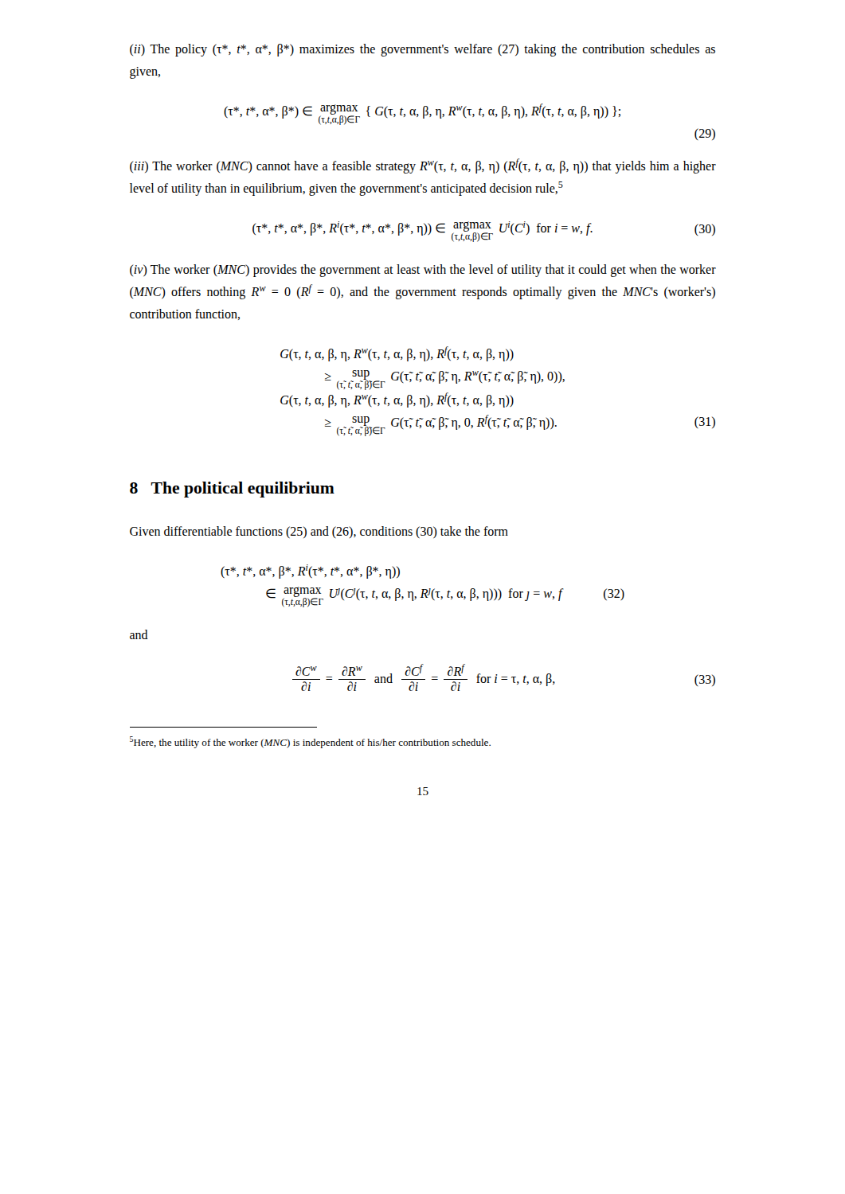(ii) The policy (τ*, t*, α*, β*) maximizes the government's welfare (27) taking the contribution schedules as given,
(τ*, t*, α*, β*) ∈ argmax(τ,t,α,β)∈Γ { G(τ, t, α, β, η, Rw(τ, t, α, β, η), Rf(τ, t, α, β, η)) }; (29)
(iii) The worker (MNC) cannot have a feasible strategy Rw(τ, t, α, β, η) (Rf(τ, t, α, β, η)) that yields him a higher level of utility than in equilibrium, given the government's anticipated decision rule,5
(τ*, t*, α*, β*, Ri(τ*, t*, α*, β*, η)) ∈ argmax(τ,t,α,β)∈Γ Ui(Ci) for i = w, f. (30)
(iv) The worker (MNC) provides the government at least with the level of utility that it could get when the worker (MNC) offers nothing Rw = 0 (Rf = 0), and the government responds optimally given the MNC's (worker's) contribution function,
G(τ, t, α, β, η, Rw(τ, t, α, β, η), Rf(τ, t, α, β, η))
≥ sup(τ̃, t̃, α̃, β̃)∈Γ G(τ̃, t̃, α̃, β̃, η, Rw(τ̃, t̃, α̃, β̃, η), 0)),
G(τ, t, α, β, η, Rw(τ, t, α, β, η), Rf(τ, t, α, β, η))
≥ sup(τ̃, t̃, α̃, β̃)∈Γ G(τ̃, t̃, α̃, β̃, η, 0, Rf(τ̃, t̃, α̃, β̃, η)).
(31)
8 The political equilibrium
Given differentiable functions (25) and (26), conditions (30) take the form
(τ*, t*, α*, β*, Ri(τ*, t*, α*, β*, η))
∈ argmax(τ,t,α,β)∈Γ Uȷ(Cȷ(τ, t, α, β, η, Rȷ(τ, t, α, β, η))) for ȷ = w, f (32)
and
∂Cw∂i = ∂Rw∂i and ∂Cf∂i = ∂Rf∂i for i = τ, t, α, β, (33)
5Here, the utility of the worker (MNC) is independent of his/her contribution schedule.
15